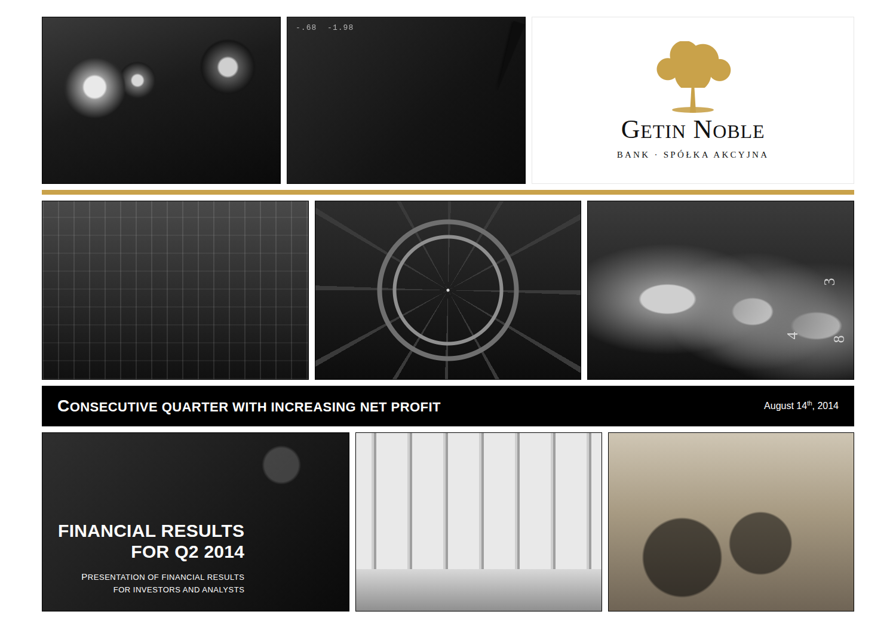-.68 -1.98
GETIN NOBLE
BANK · SPÓŁKA AKCYJNA
3 4 8
CONSECUTIVE QUARTER WITH INCREASING NET PROFIT
August 14th, 2014
FINANCIAL RESULTS
FOR Q2 2014
PRESENTATION OF FINANCIAL RESULTS
FOR INVESTORS AND ANALYSTS